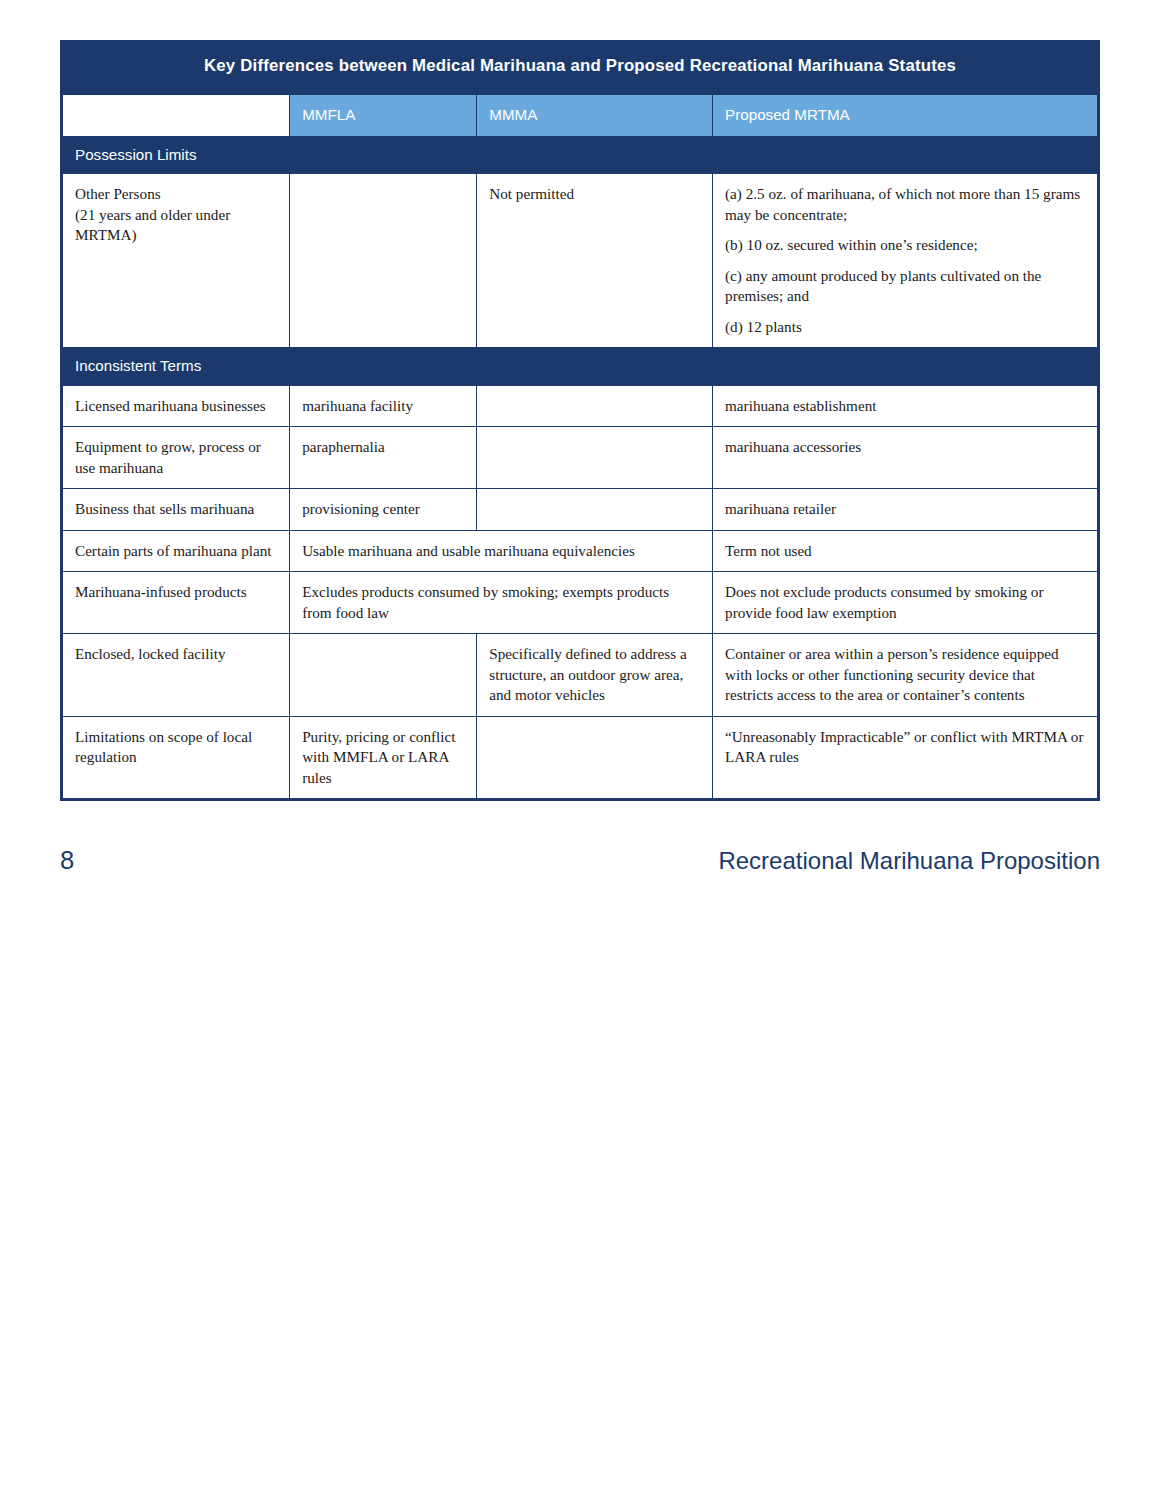Key Differences between Medical Marihuana and Proposed Recreational Marihuana Statutes
| | MMFLA | MMMA | Proposed MRTMA |
| --- | --- | --- | --- |
| Possession Limits |
| Other Persons (21 years and older under MRTMA) | | Not permitted | (a) 2.5 oz. of marihuana, of which not more than 15 grams may be concentrate; (b) 10 oz. secured within one’s residence; (c) any amount produced by plants cultivated on the premises; and (d) 12 plants |
| Inconsistent Terms |
| Licensed marihuana businesses | marihuana facility | | marihuana establishment |
| Equipment to grow, process or use marihuana | paraphernalia | | marihuana accessories |
| Business that sells marihuana | provisioning center | | marihuana retailer |
| Certain parts of marihuana plant | Usable marihuana and usable marihuana equivalencies | Term not used |
| Marihuana-infused products | Excludes products consumed by smoking; exempts products from food law | Does not exclude products consumed by smoking or provide food law exemption |
| Enclosed, locked facility | | Specifically defined to address a structure, an outdoor grow area, and motor vehicles | Container or area within a person’s residence equipped with locks or other functioning security device that restricts access to the area or container’s contents |
| Limitations on scope of local regulation | Purity, pricing or conflict with MMFLA or LARA rules | | “Unreasonably Impracticable” or conflict with MRTMA or LARA rules |
8 Recreational Marihuana Proposition